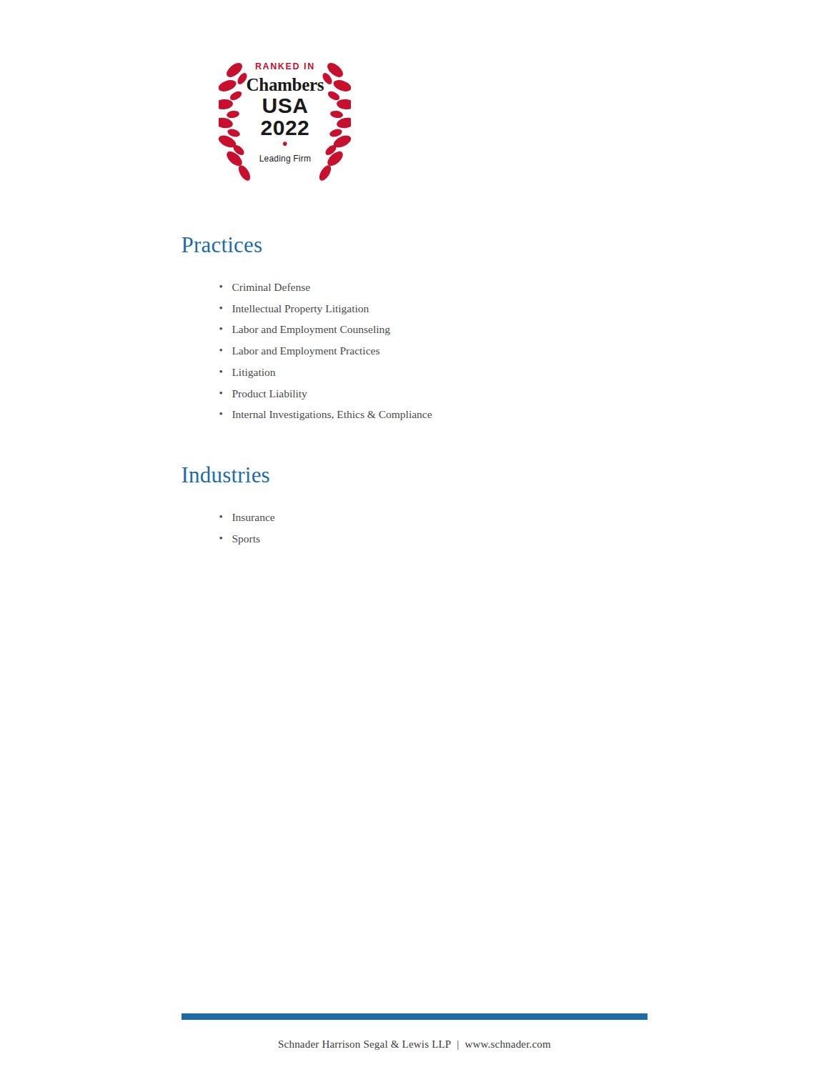RANKED IN
Chambers
USA
2022•
Leading Firm
Practices
Criminal Defense
Intellectual Property Litigation
Labor and Employment Counseling
Labor and Employment Practices
Litigation
Product Liability
Internal Investigations, Ethics & Compliance
Industries
Insurance
Sports
Schnader Harrison Segal & Lewis LLP | www.schnader.com